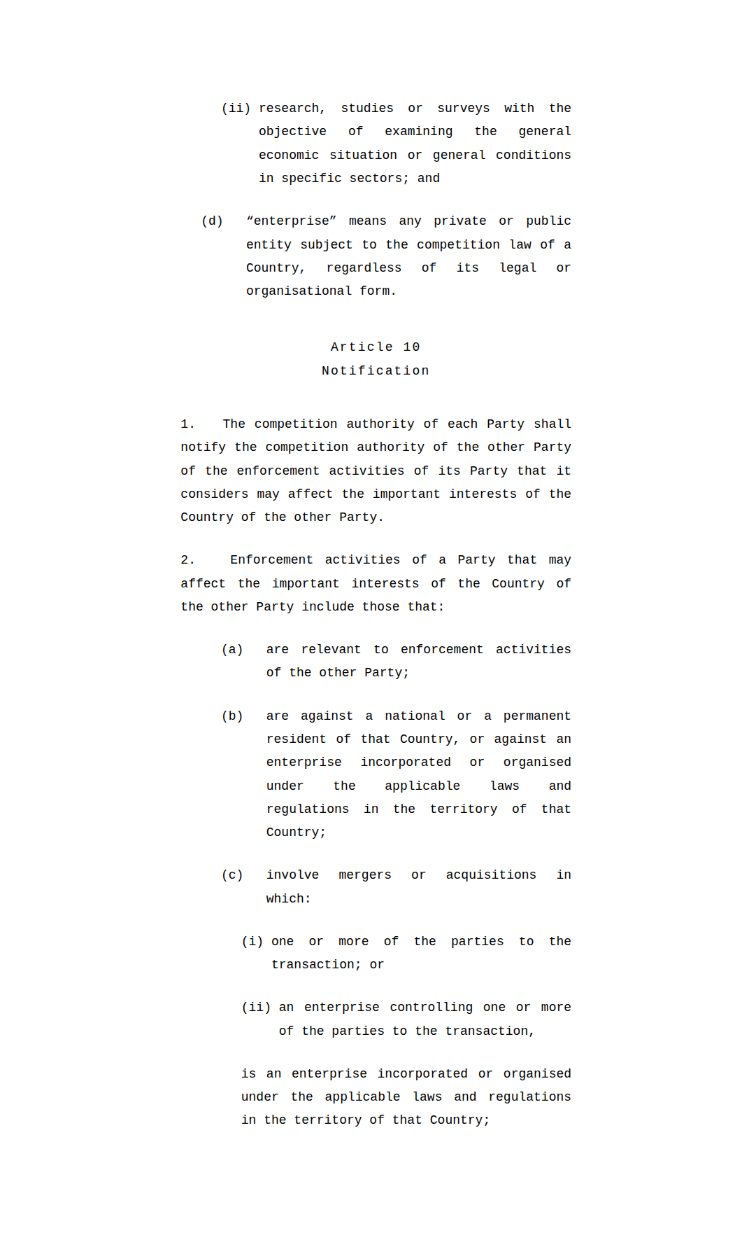(ii) research, studies or surveys with the objective of examining the general economic situation or general conditions in specific sectors; and
(d) “enterprise” means any private or public entity subject to the competition law of a Country, regardless of its legal or organisational form.
Article 10
Notification
1. The competition authority of each Party shall notify the competition authority of the other Party of the enforcement activities of its Party that it considers may affect the important interests of the Country of the other Party.
2. Enforcement activities of a Party that may affect the important interests of the Country of the other Party include those that:
(a) are relevant to enforcement activities of the other Party;
(b) are against a national or a permanent resident of that Country, or against an enterprise incorporated or organised under the applicable laws and regulations in the territory of that Country;
(c) involve mergers or acquisitions in which:
(i) one or more of the parties to the transaction; or
(ii) an enterprise controlling one or more of the parties to the transaction,
is an enterprise incorporated or organised under the applicable laws and regulations in the territory of that Country;